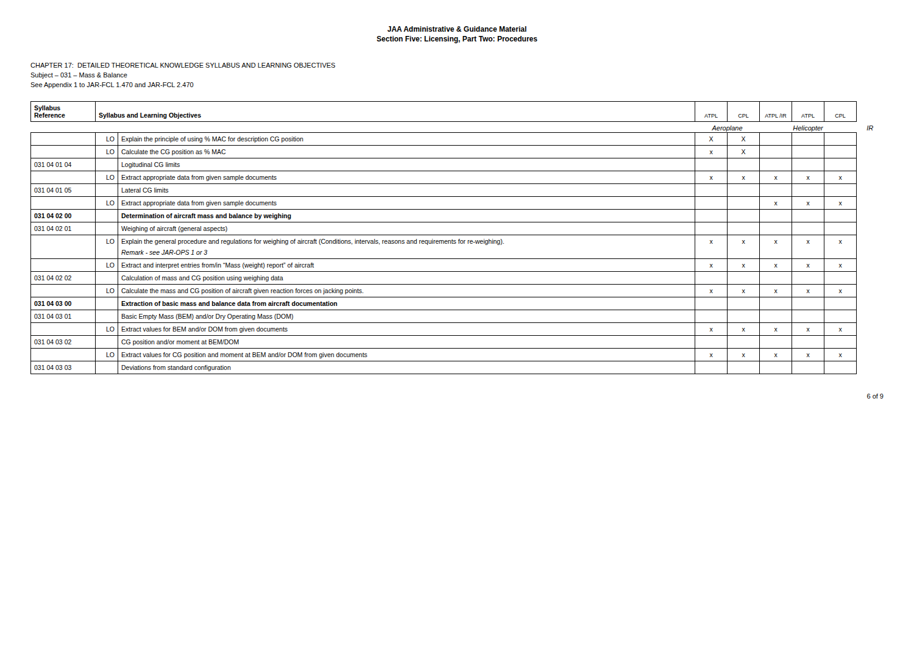JAA Administrative & Guidance Material
Section Five: Licensing, Part Two: Procedures
CHAPTER 17: DETAILED THEORETICAL KNOWLEDGE SYLLABUS AND LEARNING OBJECTIVES
Subject – 031 – Mass & Balance
See Appendix 1 to JAR-FCL 1.470 and JAR-FCL 2.470
| | | | Aeroplane | Helicopter | IR |
| Syllabus Reference | Syllabus and Learning Objectives | ATPL | CPL | ATPL /IR | ATPL | CPL | |
| | LO | Explain the principle of using % MAC for description CG position | X | X | | | | |
| | LO | Calculate the CG position as % MAC | x | X | | | | |
| 031 04 01 04 | | Logitudinal CG limits | | | | | | |
| | LO | Extract appropriate data from given sample documents | x | x | x | x | x | |
| 031 04 01 05 | | Lateral CG limits | | | | | | |
| | LO | Extract appropriate data from given sample documents | | | x | x | x | |
| 031 04 02 00 | | Determination of aircraft mass and balance by weighing | | | | | | |
| 031 04 02 01 | | Weighing of aircraft (general aspects) | | | | | | |
| | LO | Explain the general procedure and regulations for weighing of aircraft (Conditions, intervals, reasons and requirements for re-weighing). Remark - see JAR-OPS 1 or 3 | x | x | x | x | x | |
| | LO | Extract and interpret entries from/in “Mass (weight) report” of aircraft | x | x | x | x | x | |
| 031 04 02 02 | | Calculation of mass and CG position using weighing data | | | | | | |
| | LO | Calculate the mass and CG position of aircraft given reaction forces on jacking points. | x | x | x | x | x | |
| 031 04 03 00 | | Extraction of basic mass and balance data from aircraft documentation | | | | | | |
| 031 04 03 01 | | Basic Empty Mass (BEM) and/or Dry Operating Mass (DOM) | | | | | | |
| | LO | Extract values for BEM and/or DOM from given documents | x | x | x | x | x | |
| 031 04 03 02 | | CG position and/or moment at BEM/DOM | | | | | | |
| | LO | Extract values for CG position and moment at BEM and/or DOM from given documents | x | x | x | x | x | |
| 031 04 03 03 | | Deviations from standard configuration | | | | | | |
6 of 9